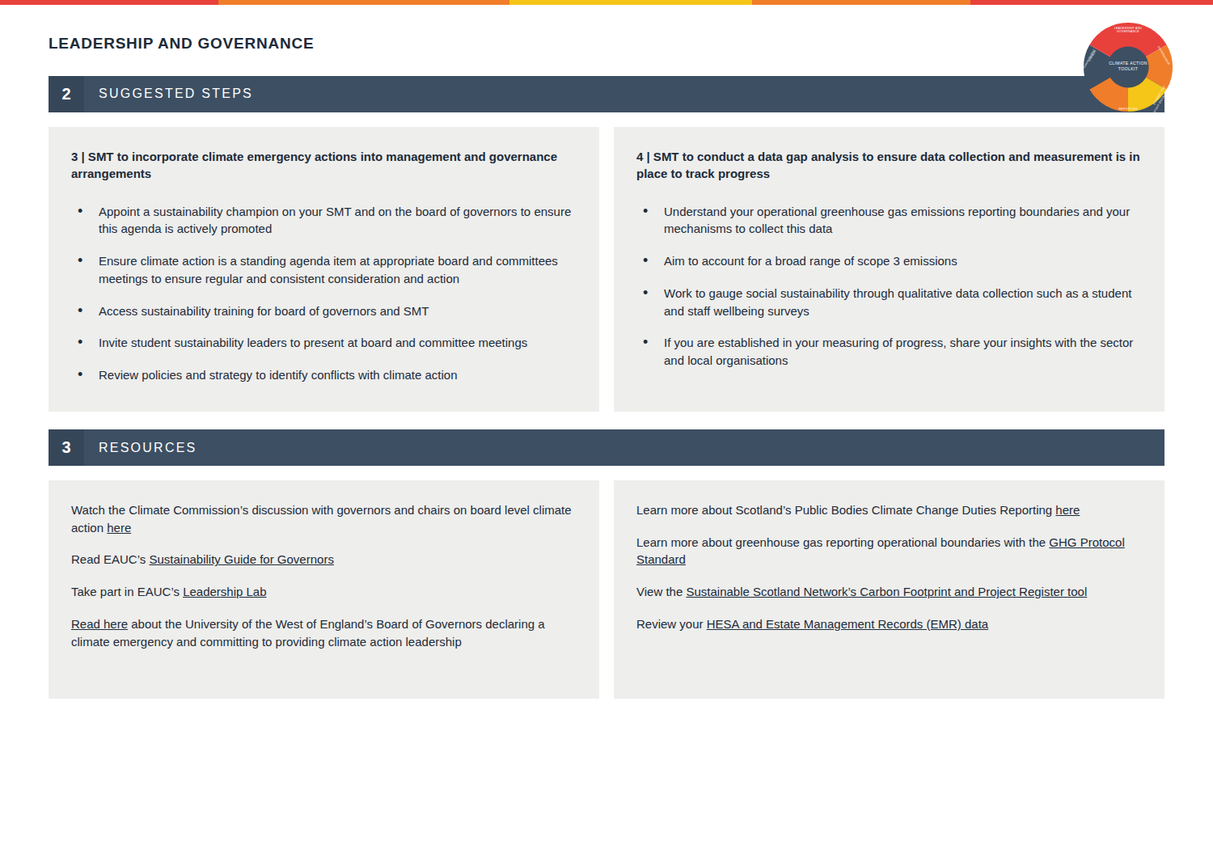CLIMATE ACTION TOOLKIT LEADERSHIP AND GOVERNANCE GOVERNANCE STUDENT AND STAFF ENGAGEMENT REPORTING CARBON MANAGEMENT
Leadership and Governance
2
Suggested Steps
3 | SMT to incorporate climate emergency actions into management and governance arrangements
Appoint a sustainability champion on your SMT and on the board of governors to ensure this agenda is actively promoted
Ensure climate action is a standing agenda item at appropriate board and committees meetings to ensure regular and consistent consideration and action
Access sustainability training for board of governors and SMT
Invite student sustainability leaders to present at board and committee meetings
Review policies and strategy to identify conflicts with climate action
4 | SMT to conduct a data gap analysis to ensure data collection and measurement is in place to track progress
Understand your operational greenhouse gas emissions reporting boundaries and your mechanisms to collect this data
Aim to account for a broad range of scope 3 emissions
Work to gauge social sustainability through qualitative data collection such as a student and staff wellbeing surveys
If you are established in your measuring of progress, share your insights with the sector and local organisations
3
Resources
Watch the Climate Commission’s discussion with governors and chairs on board level climate action here
Read EAUC’s Sustainability Guide for Governors
Take part in EAUC’s Leadership Lab
Read here about the University of the West of England’s Board of Governors declaring a climate emergency and committing to providing climate action leadership
Learn more about Scotland’s Public Bodies Climate Change Duties Reporting here
Learn more about greenhouse gas reporting operational boundaries with the GHG Protocol Standard
View the Sustainable Scotland Network’s Carbon Footprint and Project Register tool
Review your HESA and Estate Management Records (EMR) data